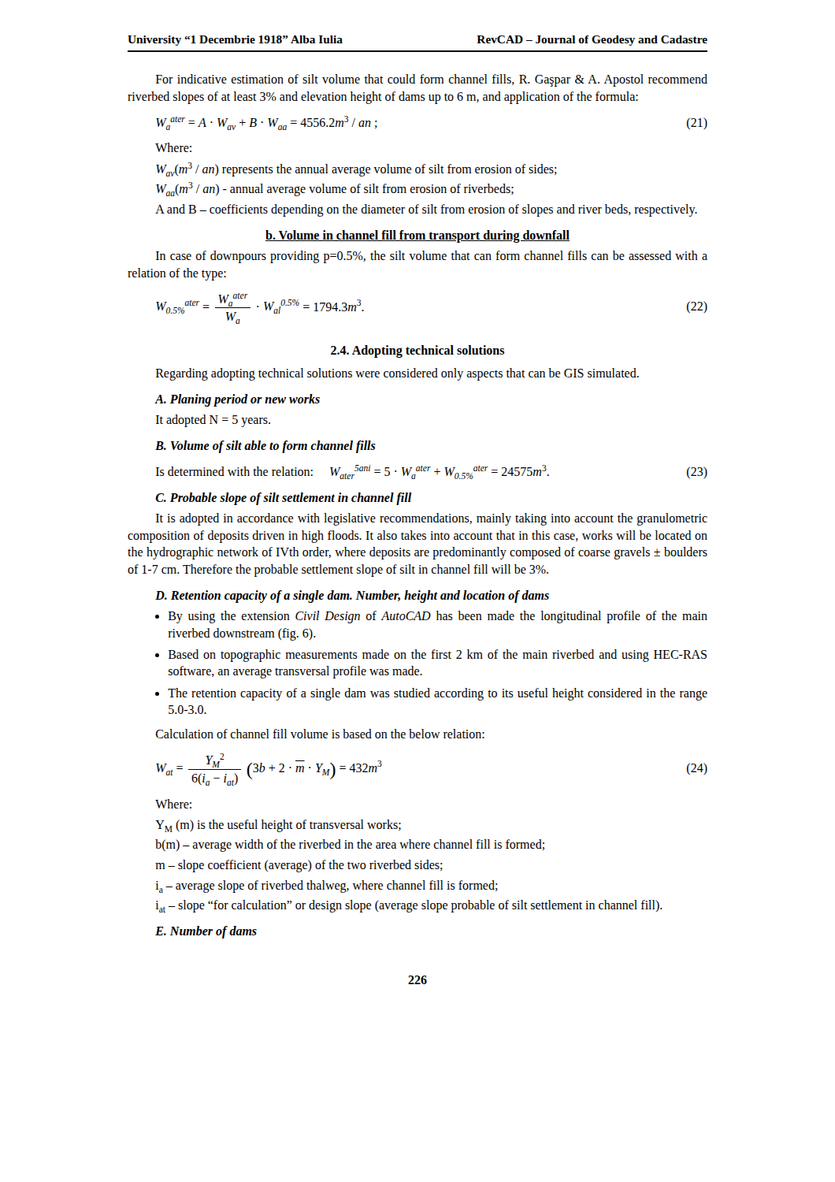University “1 Decembrie 1918” Alba Iulia RevCAD – Journal of Geodesy and Cadastre
For indicative estimation of silt volume that could form channel fills, R. Gaşpar & A. Apostol recommend riverbed slopes of at least 3% and elevation height of dams up to 6 m, and application of the formula:
Waater = A · Wav + B · Waa = 4556.2m3 / an ; (21)
Where:
Wav(m3 / an) represents the annual average volume of silt from erosion of sides;
Waa(m3 / an) - annual average volume of silt from erosion of riverbeds;
A and B – coefficients depending on the diameter of silt from erosion of slopes and river beds, respectively.
b. Volume in channel fill from transport during downfall
In case of downpours providing p=0.5%, the silt volume that can form channel fills can be assessed with a relation of the type:
W0.5%ater = Waater Wa · Wal0.5% = 1794.3m3. (22)
2.4. Adopting technical solutions
Regarding adopting technical solutions were considered only aspects that can be GIS simulated.
A. Planing period or new works
It adopted N = 5 years.
B. Volume of silt able to form channel fills
Is determined with the relation: Water5ani = 5 · Waater + W0.5%ater = 24575m3. (23)
C. Probable slope of silt settlement in channel fill
It is adopted in accordance with legislative recommendations, mainly taking into account the granulometric composition of deposits driven in high floods. It also takes into account that in this case, works will be located on the hydrographic network of IVth order, where deposits are predominantly composed of coarse gravels ± boulders of 1-7 cm. Therefore the probable settlement slope of silt in channel fill will be 3%.
D. Retention capacity of a single dam. Number, height and location of dams
By using the extension Civil Design of AutoCAD has been made the longitudinal profile of the main riverbed downstream (fig. 6).
Based on topographic measurements made on the first 2 km of the main riverbed and using HEC-RAS software, an average transversal profile was made.
The retention capacity of a single dam was studied according to its useful height considered in the range 5.0-3.0.
Calculation of channel fill volume is based on the below relation:
Wat = YM26(ia − iat) (3b + 2 · m · YM) = 432m3 (24)
Where:
YM (m) is the useful height of transversal works;
b(m) – average width of the riverbed in the area where channel fill is formed;
m – slope coefficient (average) of the two riverbed sides;
ia – average slope of riverbed thalweg, where channel fill is formed;
iat – slope “for calculation” or design slope (average slope probable of silt settlement in channel fill).
E. Number of dams
226